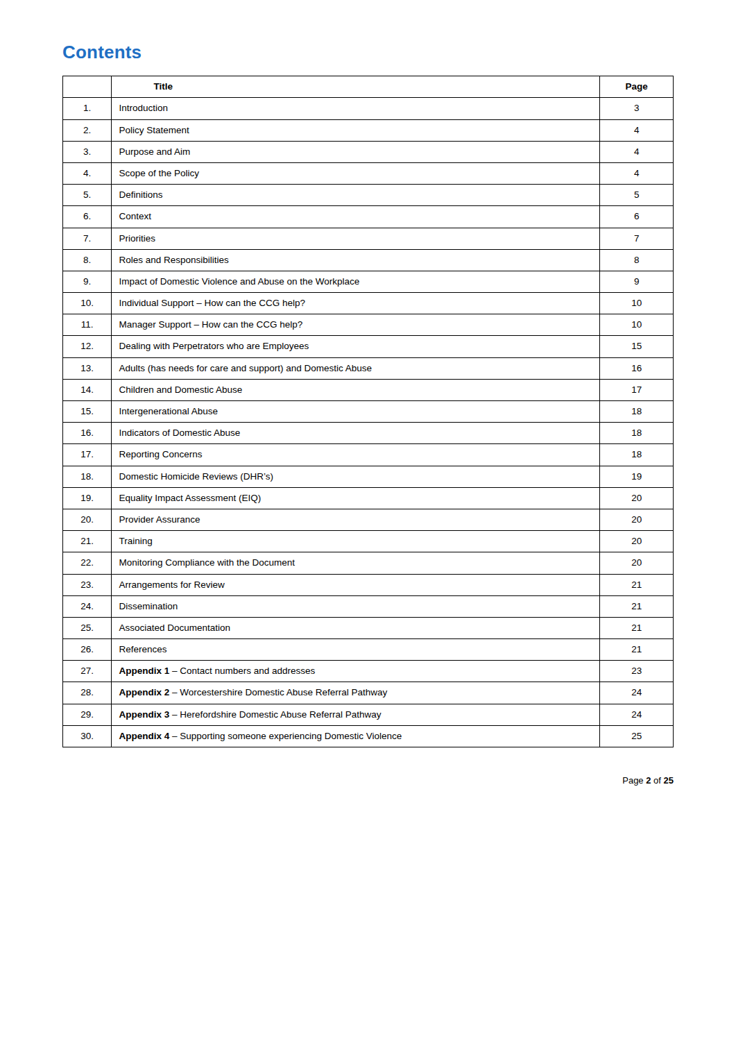Contents
| | Title | Page |
| --- | --- | --- |
| 1. | Introduction | 3 |
| 2. | Policy Statement | 4 |
| 3. | Purpose and Aim | 4 |
| 4. | Scope of the Policy | 4 |
| 5. | Definitions | 5 |
| 6. | Context | 6 |
| 7. | Priorities | 7 |
| 8. | Roles and Responsibilities | 8 |
| 9. | Impact of Domestic Violence and Abuse on the Workplace | 9 |
| 10. | Individual Support – How can the CCG help? | 10 |
| 11. | Manager Support – How can the CCG help? | 10 |
| 12. | Dealing with Perpetrators who are Employees | 15 |
| 13. | Adults (has needs for care and support) and Domestic Abuse | 16 |
| 14. | Children and Domestic Abuse | 17 |
| 15. | Intergenerational Abuse | 18 |
| 16. | Indicators of Domestic Abuse | 18 |
| 17. | Reporting Concerns | 18 |
| 18. | Domestic Homicide Reviews (DHR’s) | 19 |
| 19. | Equality Impact Assessment (EIQ) | 20 |
| 20. | Provider Assurance | 20 |
| 21. | Training | 20 |
| 22. | Monitoring Compliance with the Document | 20 |
| 23. | Arrangements for Review | 21 |
| 24. | Dissemination | 21 |
| 25. | Associated Documentation | 21 |
| 26. | References | 21 |
| 27. | Appendix 1 – Contact numbers and addresses | 23 |
| 28. | Appendix 2 – Worcestershire Domestic Abuse Referral Pathway | 24 |
| 29. | Appendix 3 – Herefordshire Domestic Abuse Referral Pathway | 24 |
| 30. | Appendix 4 – Supporting someone experiencing Domestic Violence | 25 |
Page 2 of 25